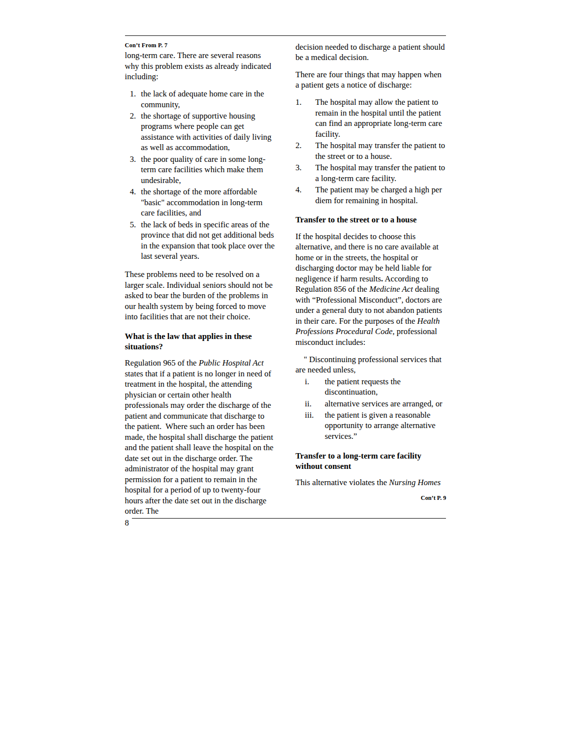Con’t From P. 7
long-term care. There are several reasons why this problem exists as already indicated including:
the lack of adequate home care in the community,
the shortage of supportive housing programs where people can get assistance with activities of daily living as well as accommodation,
the poor quality of care in some long-term care facilities which make them undesirable,
the shortage of the more affordable "basic" accommodation in long-term care facilities, and
the lack of beds in specific areas of the province that did not get additional beds in the expansion that took place over the last several years.
These problems need to be resolved on a larger scale. Individual seniors should not be asked to bear the burden of the problems in our health system by being forced to move into facilities that are not their choice.
What is the law that applies in these situations?
Regulation 965 of the Public Hospital Act states that if a patient is no longer in need of treatment in the hospital, the attending physician or certain other health professionals may order the discharge of the patient and communicate that discharge to the patient. Where such an order has been made, the hospital shall discharge the patient and the patient shall leave the hospital on the date set out in the discharge order. The administrator of the hospital may grant permission for a patient to remain in the hospital for a period of up to twenty-four hours after the date set out in the discharge order. The
decision needed to discharge a patient should be a medical decision.
There are four things that may happen when a patient gets a notice of discharge:
The hospital may allow the patient to remain in the hospital until the patient can find an appropriate long-term care facility.
The hospital may transfer the patient to the street or to a house.
The hospital may transfer the patient to a long-term care facility.
The patient may be charged a high per diem for remaining in hospital.
Transfer to the street or to a house
If the hospital decides to choose this alternative, and there is no care available at home or in the streets, the hospital or discharging doctor may be held liable for negligence if harm results. According to Regulation 856 of the Medicine Act dealing with “Professional Misconduct”, doctors are under a general duty to not abandon patients in their care. For the purposes of the Health Professions Procedural Code, professional misconduct includes:
" Discontinuing professional services that are needed unless,
the patient requests the discontinuation,
alternative services are arranged, or
the patient is given a reasonable opportunity to arrange alternative services.”
Transfer to a long-term care facility without consent
This alternative violates the Nursing Homes
Con’t P. 9
8